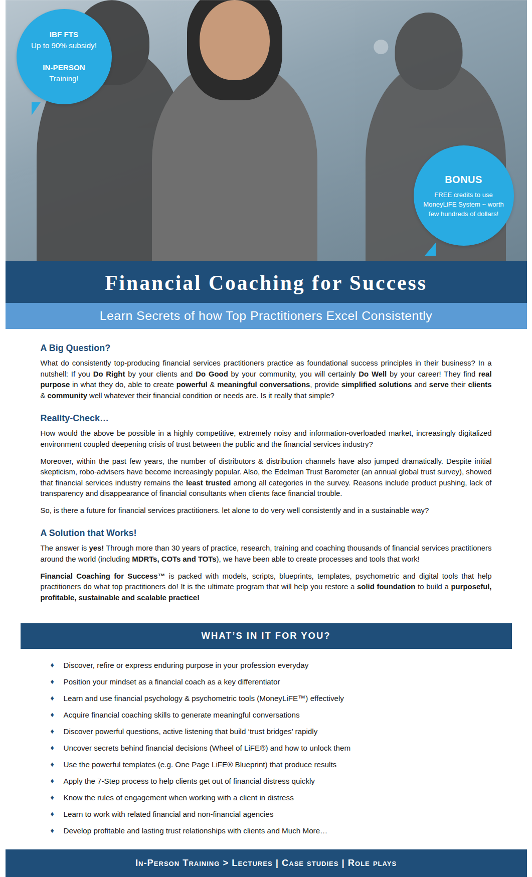IBF FTS Up to 90% subsidy!
IN-PERSON Training!
BONUS FREE credits to use MoneyLiFE System ~ worth few hundreds of dollars!
Financial Coaching for Success
Learn Secrets of how Top Practitioners Excel Consistently
A Big Question?
What do consistently top-producing financial services practitioners practice as foundational success principles in their business? In a nutshell: If you Do Right by your clients and Do Good by your community, you will certainly Do Well by your career! They find real purpose in what they do, able to create powerful & meaningful conversations, provide simplified solutions and serve their clients & community well whatever their financial condition or needs are. Is it really that simple?
Reality-Check…
How would the above be possible in a highly competitive, extremely noisy and information-overloaded market, increasingly digitalized environment coupled deepening crisis of trust between the public and the financial services industry?
Moreover, within the past few years, the number of distributors & distribution channels have also jumped dramatically. Despite initial skepticism, robo-advisers have become increasingly popular. Also, the Edelman Trust Barometer (an annual global trust survey), showed that financial services industry remains the least trusted among all categories in the survey. Reasons include product pushing, lack of transparency and disappearance of financial consultants when clients face financial trouble.
So, is there a future for financial services practitioners. let alone to do very well consistently and in a sustainable way?
A Solution that Works!
The answer is yes! Through more than 30 years of practice, research, training and coaching thousands of financial services practitioners around the world (including MDRTs, COTs and TOTs), we have been able to create processes and tools that work!
Financial Coaching for Success™ is packed with models, scripts, blueprints, templates, psychometric and digital tools that help practitioners do what top practitioners do! It is the ultimate program that will help you restore a solid foundation to build a purposeful, profitable, sustainable and scalable practice!
WHAT’S IN IT FOR YOU?
Discover, refire or express enduring purpose in your profession everyday
Position your mindset as a financial coach as a key differentiator
Learn and use financial psychology & psychometric tools (MoneyLiFE™) effectively
Acquire financial coaching skills to generate meaningful conversations
Discover powerful questions, active listening that build ‘trust bridges’ rapidly
Uncover secrets behind financial decisions (Wheel of LiFE®) and how to unlock them
Use the powerful templates (e.g. One Page LiFE® Blueprint) that produce results
Apply the 7-Step process to help clients get out of financial distress quickly
Know the rules of engagement when working with a client in distress
Learn to work with related financial and non-financial agencies
Develop profitable and lasting trust relationships with clients and Much More…
In-Person Training > Lectures | Case studies | Role plays